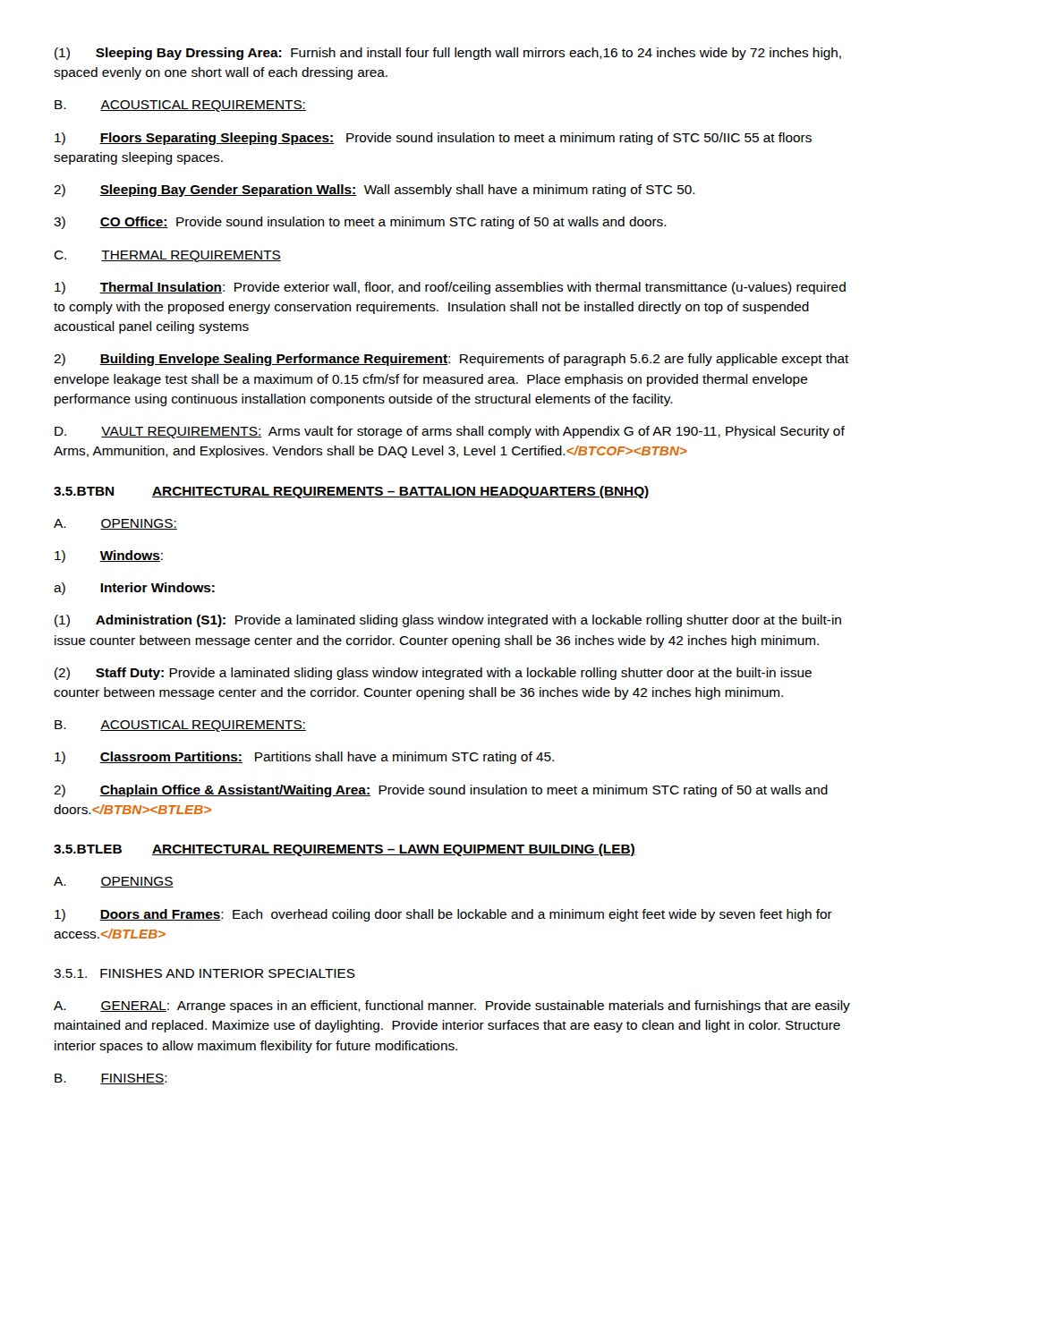(1) Sleeping Bay Dressing Area: Furnish and install four full length wall mirrors each,16 to 24 inches wide by 72 inches high, spaced evenly on one short wall of each dressing area.
B. ACOUSTICAL REQUIREMENTS:
1) Floors Separating Sleeping Spaces: Provide sound insulation to meet a minimum rating of STC 50/IIC 55 at floors separating sleeping spaces.
2) Sleeping Bay Gender Separation Walls: Wall assembly shall have a minimum rating of STC 50.
3) CO Office: Provide sound insulation to meet a minimum STC rating of 50 at walls and doors.
C. THERMAL REQUIREMENTS
1) Thermal Insulation: Provide exterior wall, floor, and roof/ceiling assemblies with thermal transmittance (u-values) required to comply with the proposed energy conservation requirements. Insulation shall not be installed directly on top of suspended acoustical panel ceiling systems
2) Building Envelope Sealing Performance Requirement: Requirements of paragraph 5.6.2 are fully applicable except that envelope leakage test shall be a maximum of 0.15 cfm/sf for measured area. Place emphasis on provided thermal envelope performance using continuous installation components outside of the structural elements of the facility.
D. VAULT REQUIREMENTS: Arms vault for storage of arms shall comply with Appendix G of AR 190-11, Physical Security of Arms, Ammunition, and Explosives. Vendors shall be DAQ Level 3, Level 1 Certified.</BTCOF><BTBN>
3.5.BTBN ARCHITECTURAL REQUIREMENTS – BATTALION HEADQUARTERS (BNHQ)
A. OPENINGS:
1) Windows:
a) Interior Windows:
(1) Administration (S1): Provide a laminated sliding glass window integrated with a lockable rolling shutter door at the built-in issue counter between message center and the corridor. Counter opening shall be 36 inches wide by 42 inches high minimum.
(2) Staff Duty: Provide a laminated sliding glass window integrated with a lockable rolling shutter door at the built-in issue counter between message center and the corridor. Counter opening shall be 36 inches wide by 42 inches high minimum.
B. ACOUSTICAL REQUIREMENTS:
1) Classroom Partitions: Partitions shall have a minimum STC rating of 45.
2) Chaplain Office & Assistant/Waiting Area: Provide sound insulation to meet a minimum STC rating of 50 at walls and doors.</BTBN><BTLEB>
3.5.BTLEB ARCHITECTURAL REQUIREMENTS – LAWN EQUIPMENT BUILDING (LEB)
A. OPENINGS
1) Doors and Frames: Each overhead coiling door shall be lockable and a minimum eight feet wide by seven feet high for access.</BTLEB>
3.5.1. FINISHES AND INTERIOR SPECIALTIES
A. GENERAL: Arrange spaces in an efficient, functional manner. Provide sustainable materials and furnishings that are easily maintained and replaced. Maximize use of daylighting. Provide interior surfaces that are easy to clean and light in color. Structure interior spaces to allow maximum flexibility for future modifications.
B. FINISHES: